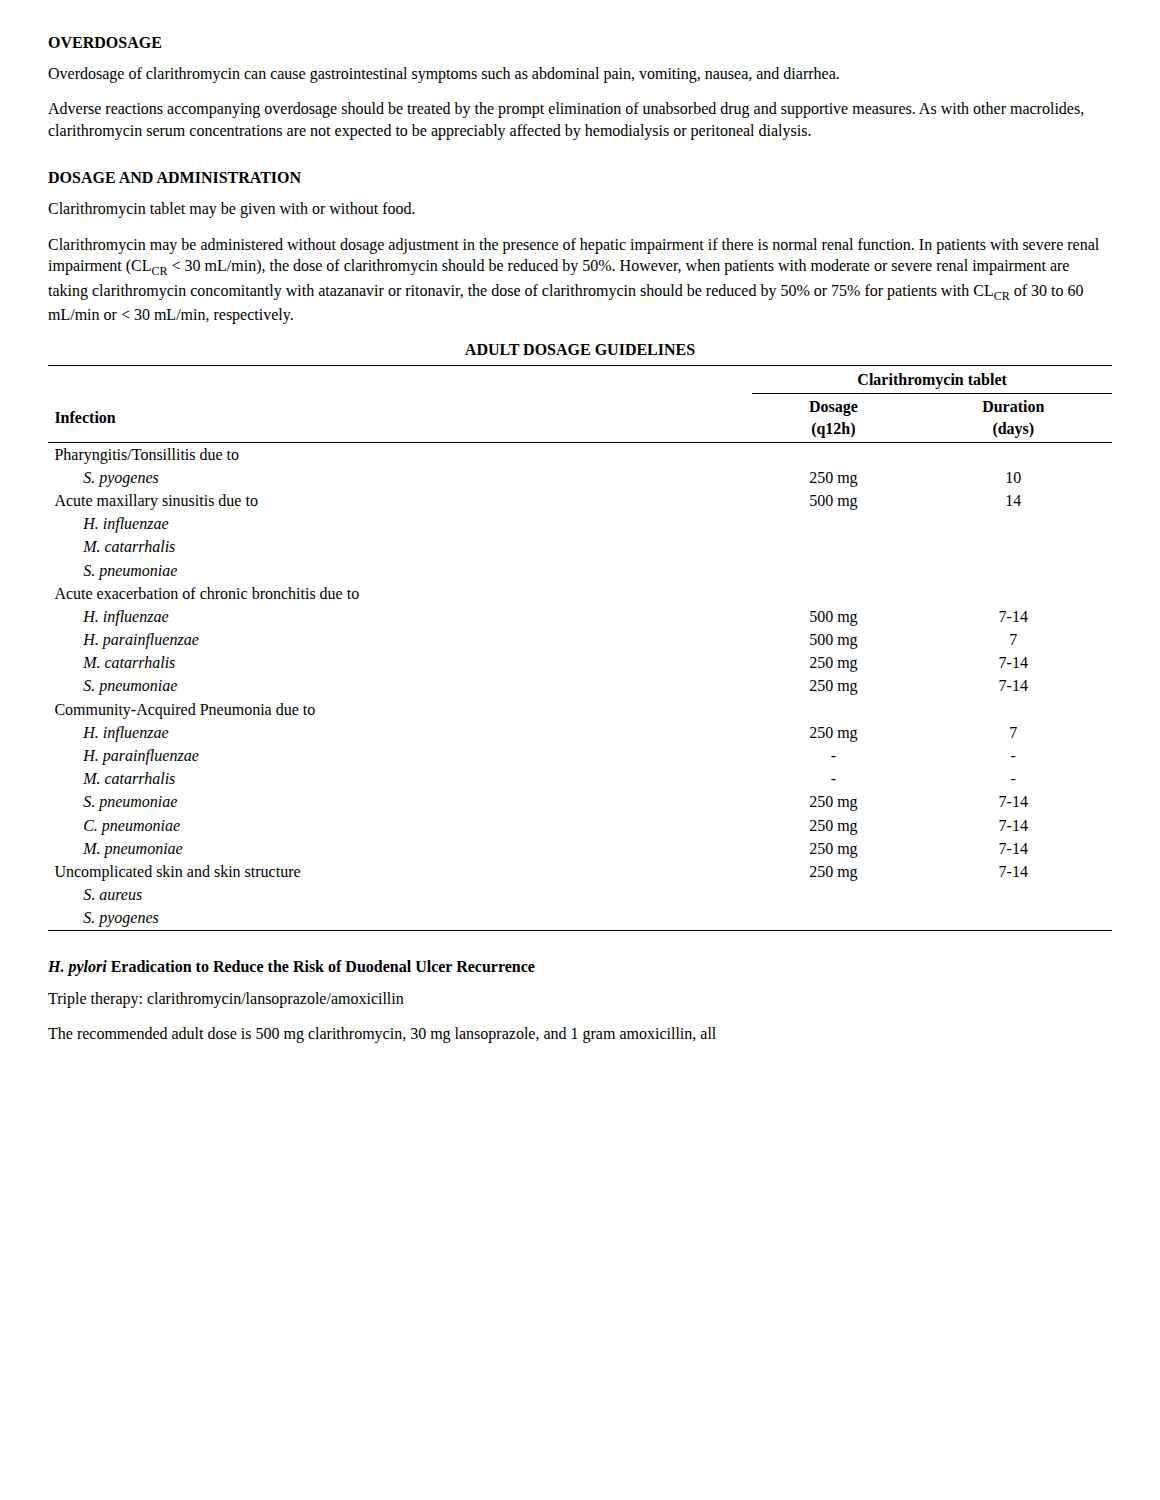OVERDOSAGE
Overdosage of clarithromycin can cause gastrointestinal symptoms such as abdominal pain, vomiting, nausea, and diarrhea.
Adverse reactions accompanying overdosage should be treated by the prompt elimination of unabsorbed drug and supportive measures. As with other macrolides, clarithromycin serum concentrations are not expected to be appreciably affected by hemodialysis or peritoneal dialysis.
DOSAGE AND ADMINISTRATION
Clarithromycin tablet may be given with or without food.
Clarithromycin may be administered without dosage adjustment in the presence of hepatic impairment if there is normal renal function. In patients with severe renal impairment (CLCR < 30 mL/min), the dose of clarithromycin should be reduced by 50%. However, when patients with moderate or severe renal impairment are taking clarithromycin concomitantly with atazanavir or ritonavir, the dose of clarithromycin should be reduced by 50% or 75% for patients with CLCR of 30 to 60 mL/min or < 30 mL/min, respectively.
ADULT DOSAGE GUIDELINES
| | Clarithromycin tablet |
| --- | --- |
| Infection | Dosage (q12h) | Duration (days) |
| Pharyngitis/Tonsillitis due to | | |
| S. pyogenes | 250 mg | 10 |
| Acute maxillary sinusitis due to | 500 mg | 14 |
| H. influenzae | | |
| M. catarrhalis | | |
| S. pneumoniae | | |
| Acute exacerbation of chronic bronchitis due to | | |
| H. influenzae | 500 mg | 7-14 |
| H. parainfluenzae | 500 mg | 7 |
| M. catarrhalis | 250 mg | 7-14 |
| S. pneumoniae | 250 mg | 7-14 |
| Community-Acquired Pneumonia due to | | |
| H. influenzae | 250 mg | 7 |
| H. parainfluenzae | - | - |
| M. catarrhalis | - | - |
| S. pneumoniae | 250 mg | 7-14 |
| C. pneumoniae | 250 mg | 7-14 |
| M. pneumoniae | 250 mg | 7-14 |
| Uncomplicated skin and skin structure | 250 mg | 7-14 |
| S. aureus | | |
| S. pyogenes | | |
H. pylori Eradication to Reduce the Risk of Duodenal Ulcer Recurrence
Triple therapy: clarithromycin/lansoprazole/amoxicillin
The recommended adult dose is 500 mg clarithromycin, 30 mg lansoprazole, and 1 gram amoxicillin, all